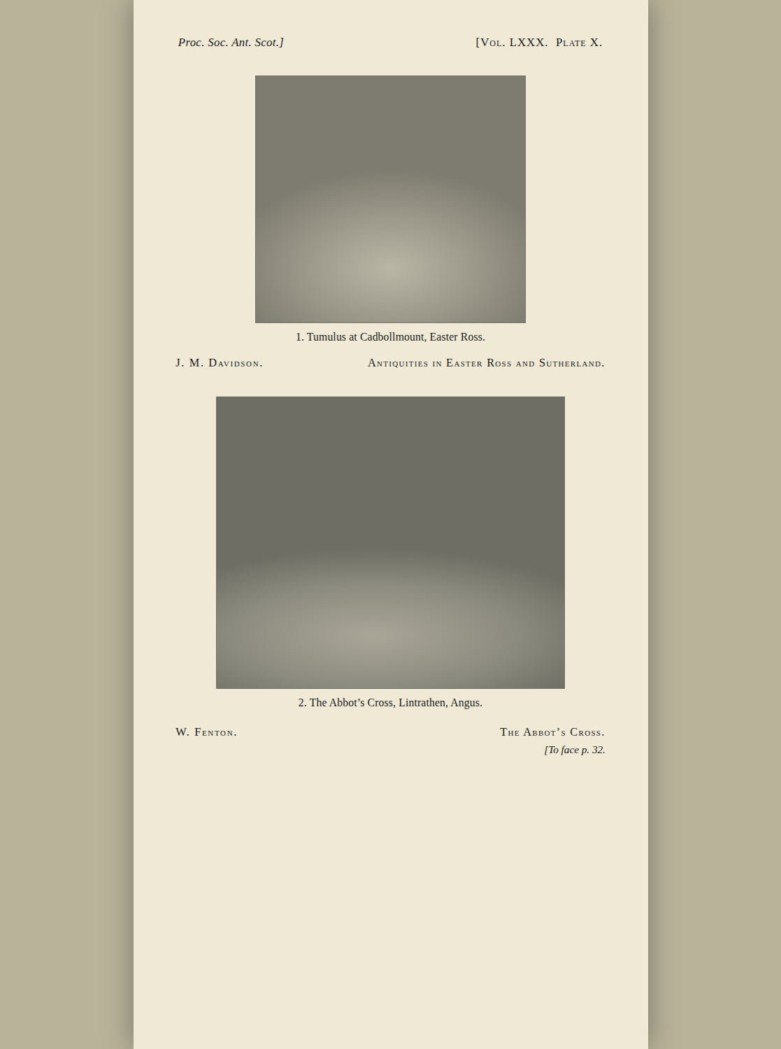Proc. Soc. Ant. Scot.] [Vol. LXXX. Plate X.
1. Tumulus at Cadbollmount, Easter Ross.
J. M. Davidson. Antiquities in Easter Ross and Sutherland.
2. The Abbot’s Cross, Lintrathen, Angus.
W. Fenton. The Abbot’s Cross.
[To face p. 32.